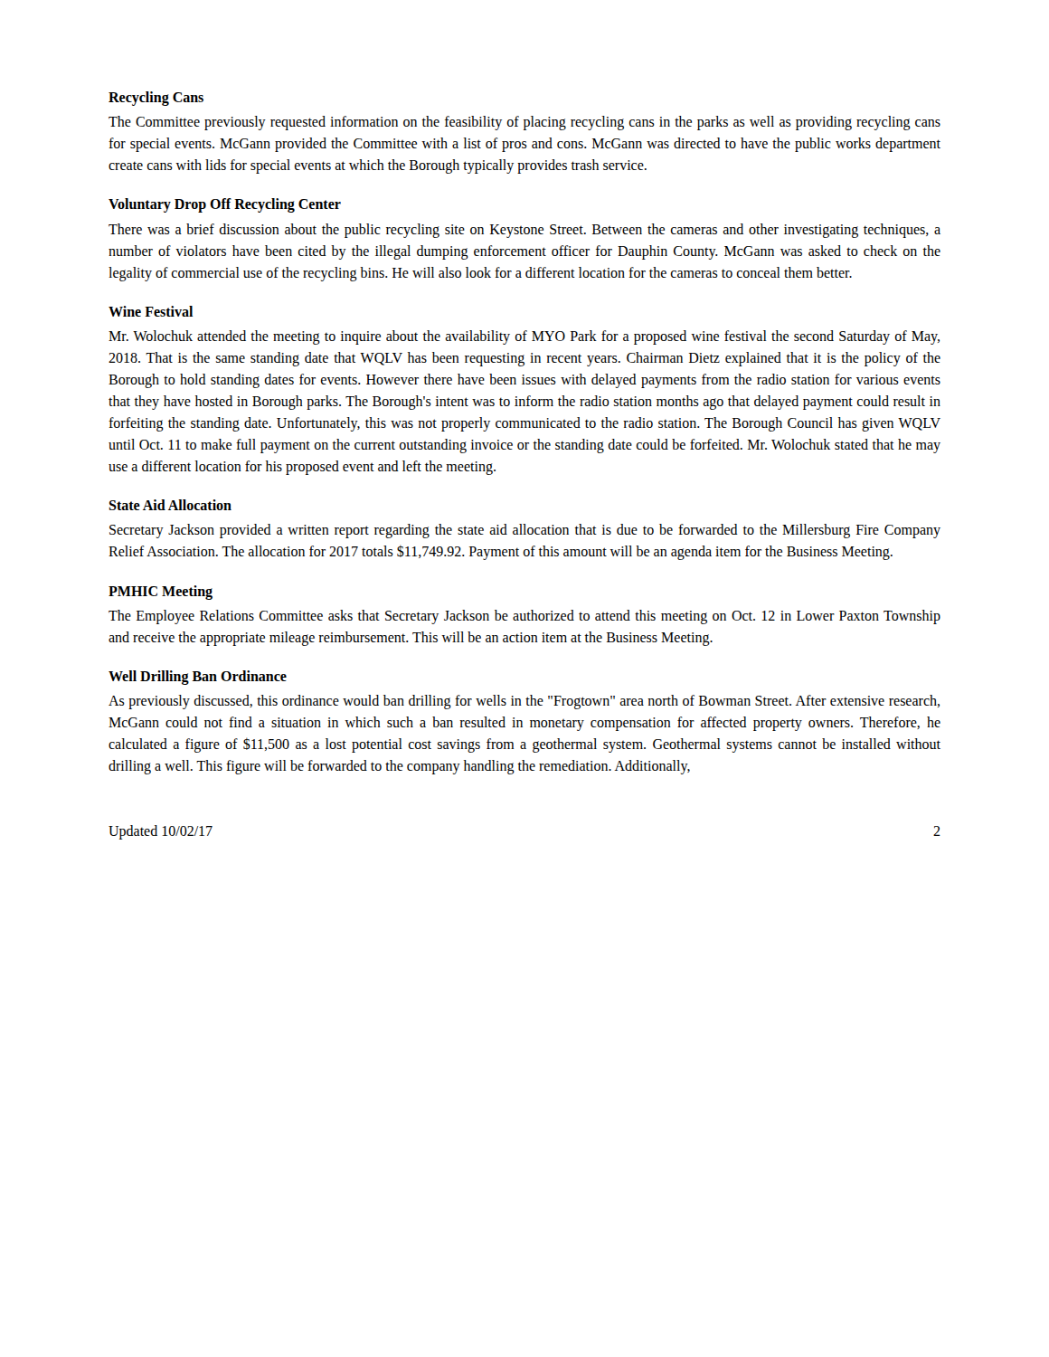Recycling Cans
The Committee previously requested information on the feasibility of placing recycling cans in the parks as well as providing recycling cans for special events. McGann provided the Committee with a list of pros and cons. McGann was directed to have the public works department create cans with lids for special events at which the Borough typically provides trash service.
Voluntary Drop Off Recycling Center
There was a brief discussion about the public recycling site on Keystone Street. Between the cameras and other investigating techniques, a number of violators have been cited by the illegal dumping enforcement officer for Dauphin County. McGann was asked to check on the legality of commercial use of the recycling bins. He will also look for a different location for the cameras to conceal them better.
Wine Festival
Mr. Wolochuk attended the meeting to inquire about the availability of MYO Park for a proposed wine festival the second Saturday of May, 2018. That is the same standing date that WQLV has been requesting in recent years. Chairman Dietz explained that it is the policy of the Borough to hold standing dates for events. However there have been issues with delayed payments from the radio station for various events that they have hosted in Borough parks. The Borough's intent was to inform the radio station months ago that delayed payment could result in forfeiting the standing date. Unfortunately, this was not properly communicated to the radio station. The Borough Council has given WQLV until Oct. 11 to make full payment on the current outstanding invoice or the standing date could be forfeited. Mr. Wolochuk stated that he may use a different location for his proposed event and left the meeting.
State Aid Allocation
Secretary Jackson provided a written report regarding the state aid allocation that is due to be forwarded to the Millersburg Fire Company Relief Association. The allocation for 2017 totals $11,749.92. Payment of this amount will be an agenda item for the Business Meeting.
PMHIC Meeting
The Employee Relations Committee asks that Secretary Jackson be authorized to attend this meeting on Oct. 12 in Lower Paxton Township and receive the appropriate mileage reimbursement. This will be an action item at the Business Meeting.
Well Drilling Ban Ordinance
As previously discussed, this ordinance would ban drilling for wells in the "Frogtown" area north of Bowman Street. After extensive research, McGann could not find a situation in which such a ban resulted in monetary compensation for affected property owners. Therefore, he calculated a figure of $11,500 as a lost potential cost savings from a geothermal system. Geothermal systems cannot be installed without drilling a well. This figure will be forwarded to the company handling the remediation. Additionally,
Updated 10/02/17 2